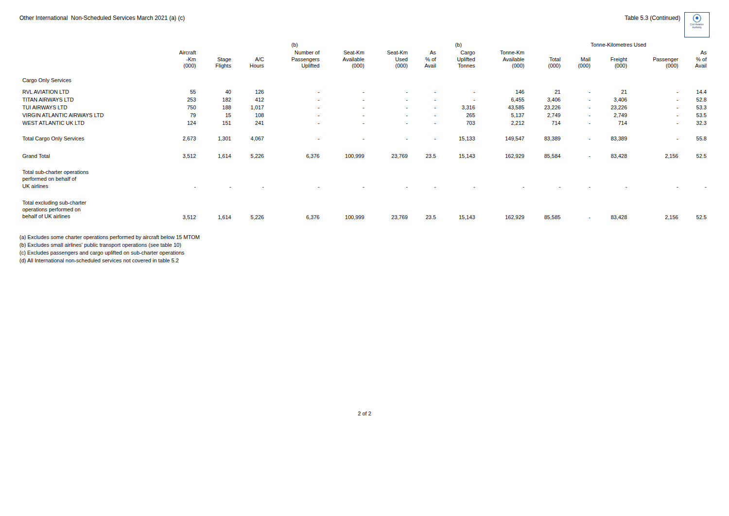⦿ Civil Aviation
Authority
Other International Non-Scheduled Services March 2021 (a) (c)
Table 5.3 (Continued)
| | | | | (b) | | | | (b) | | Tonne-Kilometres Used |
| --- | --- | --- | --- | --- | --- | --- | --- | --- | --- | --- |
| | Aircraft -Km (000) | Stage Flights | A/C Hours | Number of Passengers Uplifted | Seat-Km Available (000) | Seat-Km Used (000) | As % of Avail | Cargo Uplifted Tonnes | Tonne-Km Available (000) | Total (000) | Mail (000) | Freight (000) | Passenger (000) | As % of Avail |
| Cargo Only Services |
| RVL AVIATION LTD | 55 | 40 | 126 | - | - | - | - | - | 146 | 21 | - | 21 | - | 14.4 |
| TITAN AIRWAYS LTD | 253 | 182 | 412 | - | - | - | - | - | 6,455 | 3,406 | - | 3,406 | - | 52.8 |
| TUI AIRWAYS LTD | 750 | 188 | 1,017 | - | - | - | - | 3,316 | 43,585 | 23,226 | - | 23,226 | - | 53.3 |
| VIRGIN ATLANTIC AIRWAYS LTD | 79 | 15 | 108 | - | - | - | - | 265 | 5,137 | 2,749 | - | 2,749 | - | 53.5 |
| WEST ATLANTIC UK LTD | 124 | 151 | 241 | - | - | - | - | 703 | 2,212 | 714 | - | 714 | - | 32.3 |
| Total Cargo Only Services | 2,673 | 1,301 | 4,067 | - | - | - | - | 15,133 | 149,547 | 83,389 | - | 83,389 | - | 55.8 |
| Grand Total | 3,512 | 1,614 | 5,226 | 6,376 | 100,999 | 23,769 | 23.5 | 15,143 | 162,929 | 85,584 | - | 83,428 | 2,156 | 52.5 |
| Total sub-charter operations performed on behalf of UK airlines | - | - | - | - | - | - | - | - | - | - | - | - | - | - |
| Total excluding sub-charter operations performed on behalf of UK airlines | 3,512 | 1,614 | 5,226 | 6,376 | 100,999 | 23,769 | 23.5 | 15,143 | 162,929 | 85,585 | - | 83,428 | 2,156 | 52.5 |
(a) Excludes some charter operations performed by aircraft below 15 MTOM
(b) Excludes small airlines' public transport operations (see table 10)
(c) Excludes passengers and cargo uplifted on sub-charter operations
(d) All International non-scheduled services not covered in table 5.2
2 of 2